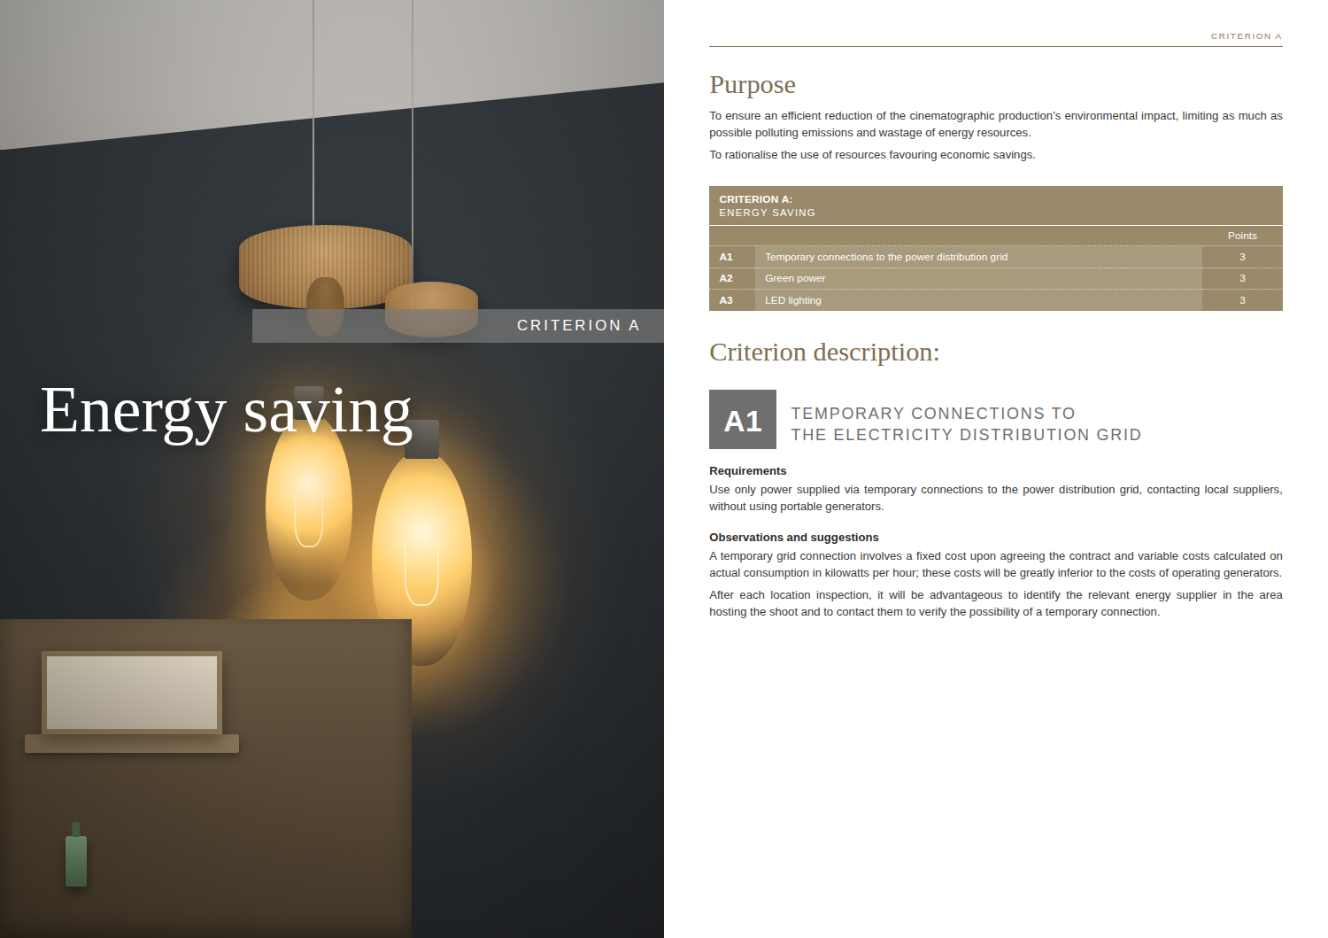Criterion A
Energy saving
Criterion A
Purpose
To ensure an efficient reduction of the cinematographic production’s environmental impact, limiting as much as possible polluting emissions and wastage of energy resources.
To rationalise the use of resources favouring economic savings.
CRITERION A: ENERGY SAVING
| | | Points |
| --- | --- | --- |
| A1 | Temporary connections to the power distribution grid | 3 |
| A2 | Green power | 3 |
| A3 | LED lighting | 3 |
Criterion description:
A1
Temporary connections to
the electricity distribution grid
Requirements
Use only power supplied via temporary connections to the power distribution grid, contacting local suppliers, without using portable generators.
Observations and suggestions
A temporary grid connection involves a fixed cost upon agreeing the contract and variable costs calculated on actual consumption in kilowatts per hour; these costs will be greatly inferior to the costs of operating generators.
After each location inspection, it will be advantageous to identify the relevant energy supplier in the area hosting the shoot and to contact them to verify the possibility of a temporary connection.